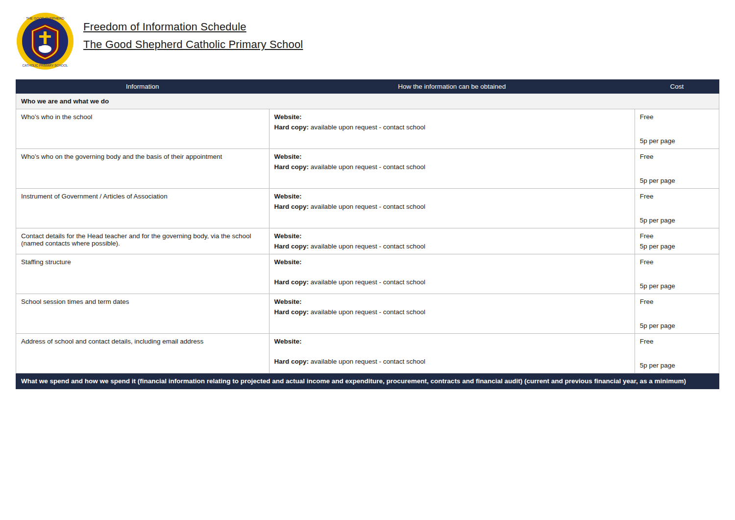THE GOOD SHEPHERD CATHOLIC PRIMARY SCHOOL
Freedom of Information Schedule
The Good Shepherd Catholic Primary School
| Information | How the information can be obtained | Cost |
| --- | --- | --- |
| Who we are and what we do |
| Who’s who in the school | Website: Hard copy: available upon request - contact school | Free 5p per page |
| Who’s who on the governing body and the basis of their appointment | Website: Hard copy: available upon request - contact school | Free 5p per page |
| Instrument of Government / Articles of Association | Website: Hard copy: available upon request - contact school | Free 5p per page |
| Contact details for the Head teacher and for the governing body, via the school (named contacts where possible). | Website: Hard copy: available upon request - contact school | Free 5p per page |
| Staffing structure | Website: Hard copy: available upon request - contact school | Free 5p per page |
| School session times and term dates | Website: Hard copy: available upon request - contact school | Free 5p per page |
| Address of school and contact details, including email address | Website: Hard copy: available upon request - contact school | Free 5p per page |
| What we spend and how we spend it (financial information relating to projected and actual income and expenditure, procurement, contracts and financial audit) (current and previous financial year, as a minimum) |